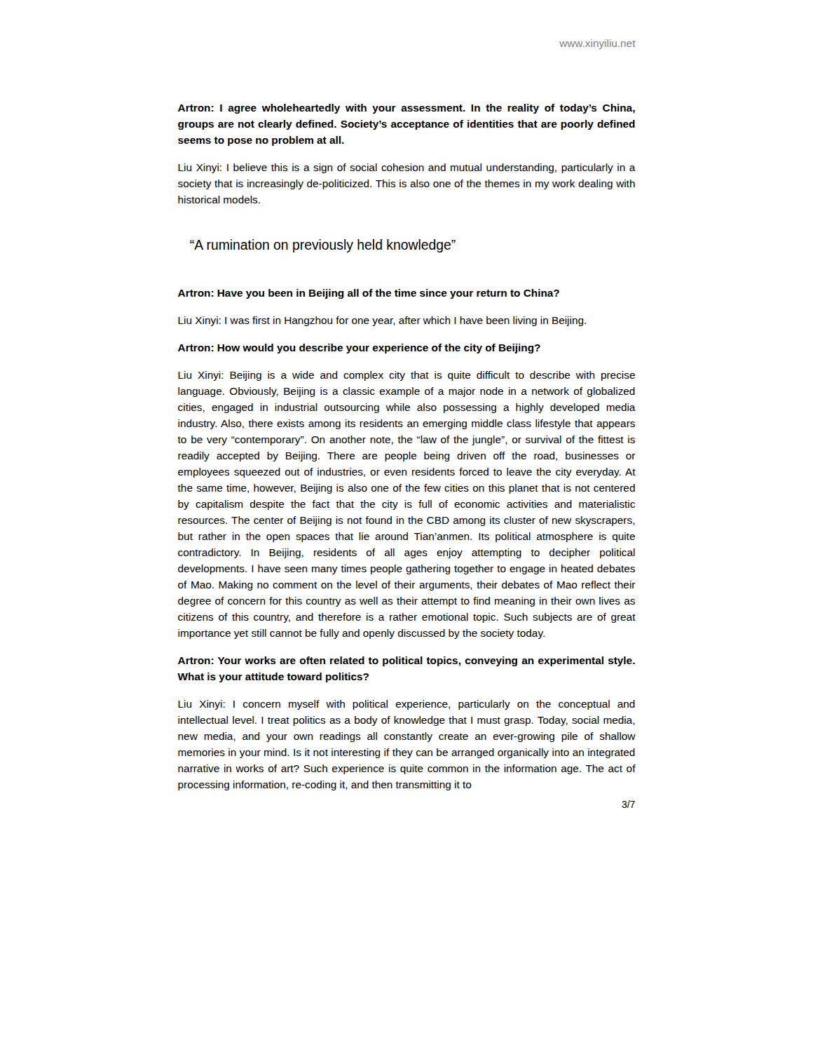www.xinyiliu.net
Artron: I agree wholeheartedly with your assessment. In the reality of today’s China, groups are not clearly defined. Society’s acceptance of identities that are poorly defined seems to pose no problem at all.
Liu Xinyi: I believe this is a sign of social cohesion and mutual understanding, particularly in a society that is increasingly de-politicized. This is also one of the themes in my work dealing with historical models.
“A rumination on previously held knowledge”
Artron: Have you been in Beijing all of the time since your return to China?
Liu Xinyi: I was first in Hangzhou for one year, after which I have been living in Beijing.
Artron: How would you describe your experience of the city of Beijing?
Liu Xinyi: Beijing is a wide and complex city that is quite difficult to describe with precise language. Obviously, Beijing is a classic example of a major node in a network of globalized cities, engaged in industrial outsourcing while also possessing a highly developed media industry. Also, there exists among its residents an emerging middle class lifestyle that appears to be very “contemporary”. On another note, the “law of the jungle”, or survival of the fittest is readily accepted by Beijing. There are people being driven off the road, businesses or employees squeezed out of industries, or even residents forced to leave the city everyday. At the same time, however, Beijing is also one of the few cities on this planet that is not centered by capitalism despite the fact that the city is full of economic activities and materialistic resources. The center of Beijing is not found in the CBD among its cluster of new skyscrapers, but rather in the open spaces that lie around Tian’anmen. Its political atmosphere is quite contradictory. In Beijing, residents of all ages enjoy attempting to decipher political developments. I have seen many times people gathering together to engage in heated debates of Mao. Making no comment on the level of their arguments, their debates of Mao reflect their degree of concern for this country as well as their attempt to find meaning in their own lives as citizens of this country, and therefore is a rather emotional topic. Such subjects are of great importance yet still cannot be fully and openly discussed by the society today.
Artron: Your works are often related to political topics, conveying an experimental style. What is your attitude toward politics?
Liu Xinyi: I concern myself with political experience, particularly on the conceptual and intellectual level. I treat politics as a body of knowledge that I must grasp. Today, social media, new media, and your own readings all constantly create an ever-growing pile of shallow memories in your mind. Is it not interesting if they can be arranged organically into an integrated narrative in works of art? Such experience is quite common in the information age. The act of processing information, re-coding it, and then transmitting it to
3/7